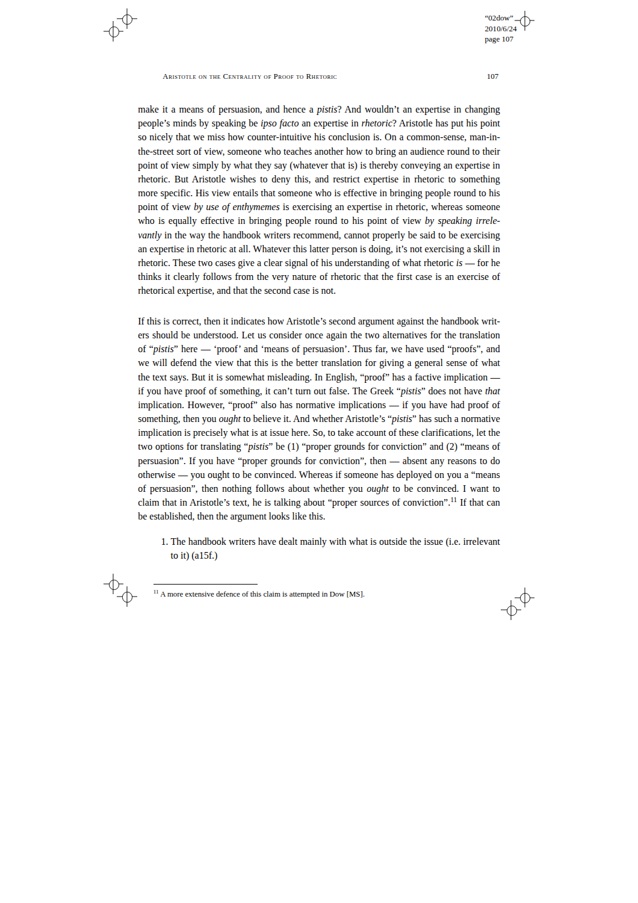“02dow”
2010/6/24
page 107
Aristotle on the Centrality of Proof to Rhetoric 107
make it a means of persuasion, and hence a pistis? And wouldn’t an expertise in changing people’s minds by speaking be ipso facto an expertise in rhetoric? Aristotle has put his point so nicely that we miss how counter-intuitive his conclusion is. On a common-sense, man-in-the-street sort of view, someone who teaches another how to bring an audience round to their point of view simply by what they say (whatever that is) is thereby conveying an expertise in rhetoric. But Aristotle wishes to deny this, and restrict expertise in rhetoric to something more specific. His view entails that someone who is effective in bringing people round to his point of view by use of enthymemes is exercising an expertise in rhetoric, whereas someone who is equally effective in bringing people round to his point of view by speaking irrelevantly in the way the handbook writers recommend, cannot properly be said to be exercising an expertise in rhetoric at all. Whatever this latter person is doing, it’s not exercising a skill in rhetoric. These two cases give a clear signal of his understanding of what rhetoric is — for he thinks it clearly follows from the very nature of rhetoric that the first case is an exercise of rhetorical expertise, and that the second case is not.
If this is correct, then it indicates how Aristotle’s second argument against the handbook writers should be understood. Let us consider once again the two alternatives for the translation of “pistis” here — ‘proof’ and ‘means of persuasion’. Thus far, we have used “proofs”, and we will defend the view that this is the better translation for giving a general sense of what the text says. But it is somewhat misleading. In English, “proof” has a factive implication — if you have proof of something, it can’t turn out false. The Greek “pistis” does not have that implication. However, “proof” also has normative implications — if you have had proof of something, then you ought to believe it. And whether Aristotle’s “pistis” has such a normative implication is precisely what is at issue here. So, to take account of these clarifications, let the two options for translating “pistis” be (1) “proper grounds for conviction” and (2) “means of persuasion”. If you have “proper grounds for conviction”, then — absent any reasons to do otherwise — you ought to be convinced. Whereas if someone has deployed on you a “means of persuasion”, then nothing follows about whether you ought to be convinced. I want to claim that in Aristotle’s text, he is talking about “proper sources of conviction”.11 If that can be established, then the argument looks like this.
The handbook writers have dealt mainly with what is outside the issue (i.e. irrelevant to it) (a15f.)
11 A more extensive defence of this claim is attempted in Dow [MS].